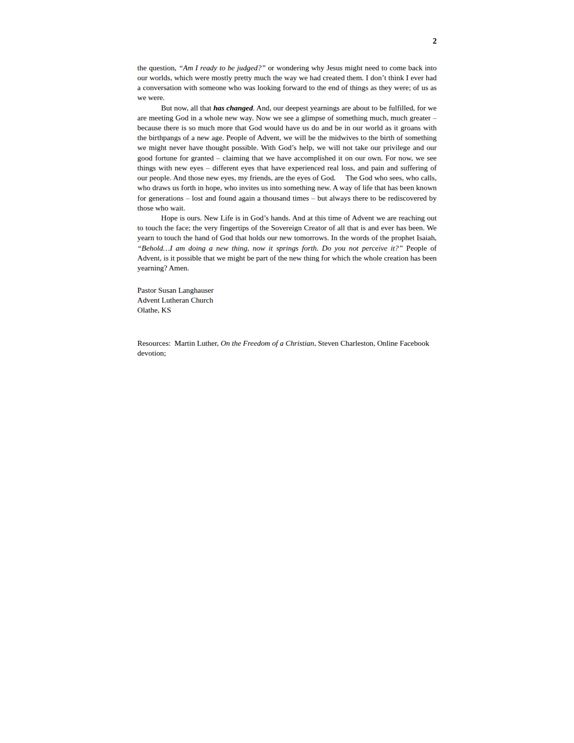2
the question, “Am I ready to be judged?” or wondering why Jesus might need to come back into our worlds, which were mostly pretty much the way we had created them. I don’t think I ever had a conversation with someone who was looking forward to the end of things as they were; of us as we were.
But now, all that has changed. And, our deepest yearnings are about to be fulfilled, for we are meeting God in a whole new way. Now we see a glimpse of something much, much greater – because there is so much more that God would have us do and be in our world as it groans with the birthpangs of a new age. People of Advent, we will be the midwives to the birth of something we might never have thought possible. With God’s help, we will not take our privilege and our good fortune for granted – claiming that we have accomplished it on our own. For now, we see things with new eyes – different eyes that have experienced real loss, and pain and suffering of our people. And those new eyes, my friends, are the eyes of God. The God who sees, who calls, who draws us forth in hope, who invites us into something new. A way of life that has been known for generations – lost and found again a thousand times – but always there to be rediscovered by those who wait.
Hope is ours. New Life is in God’s hands. And at this time of Advent we are reaching out to touch the face; the very fingertips of the Sovereign Creator of all that is and ever has been. We yearn to touch the hand of God that holds our new tomorrows. In the words of the prophet Isaiah, “Behold…I am doing a new thing, now it springs forth. Do you not perceive it?” People of Advent, is it possible that we might be part of the new thing for which the whole creation has been yearning? Amen.
Pastor Susan Langhauser
Advent Lutheran Church
Olathe, KS
Resources: Martin Luther, On the Freedom of a Christian, Steven Charleston, Online Facebook devotion;